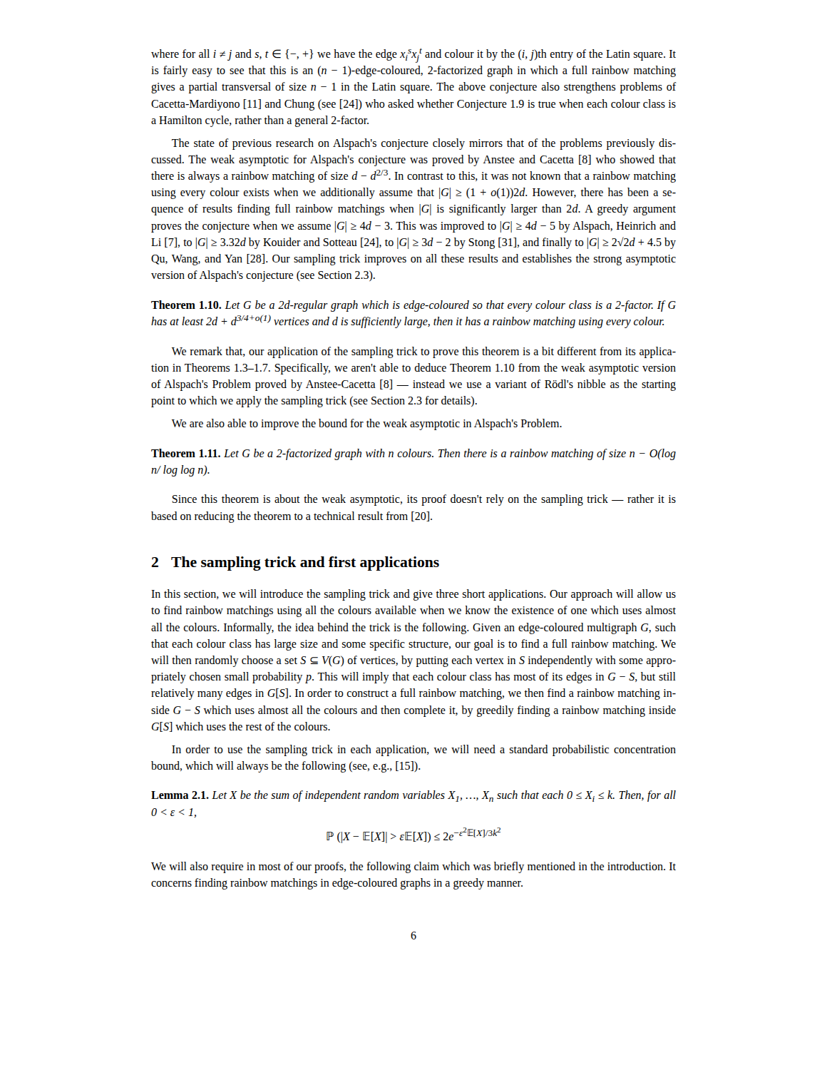where for all i ≠ j and s, t ∈ {−, +} we have the edge xisxjt and colour it by the (i, j)th entry of the Latin square. It is fairly easy to see that this is an (n − 1)-edge-coloured, 2-factorized graph in which a full rainbow matching gives a partial transversal of size n − 1 in the Latin square. The above conjecture also strengthens problems of Cacetta-Mardiyono [11] and Chung (see [24]) who asked whether Conjecture 1.9 is true when each colour class is a Hamilton cycle, rather than a general 2-factor.
The state of previous research on Alspach's conjecture closely mirrors that of the problems previously discussed. The weak asymptotic for Alspach's conjecture was proved by Anstee and Cacetta [8] who showed that there is always a rainbow matching of size d − d2/3. In contrast to this, it was not known that a rainbow matching using every colour exists when we additionally assume that |G| ≥ (1 + o(1))2d. However, there has been a sequence of results finding full rainbow matchings when |G| is significantly larger than 2d. A greedy argument proves the conjecture when we assume |G| ≥ 4d − 3. This was improved to |G| ≥ 4d − 5 by Alspach, Heinrich and Li [7], to |G| ≥ 3.32d by Kouider and Sotteau [24], to |G| ≥ 3d − 2 by Stong [31], and finally to |G| ≥ 2√2d + 4.5 by Qu, Wang, and Yan [28]. Our sampling trick improves on all these results and establishes the strong asymptotic version of Alspach's conjecture (see Section 2.3).
Theorem 1.10. Let G be a 2d-regular graph which is edge-coloured so that every colour class is a 2-factor. If G has at least 2d + d3/4+o(1) vertices and d is sufficiently large, then it has a rainbow matching using every colour.
We remark that, our application of the sampling trick to prove this theorem is a bit different from its application in Theorems 1.3–1.7. Specifically, we aren't able to deduce Theorem 1.10 from the weak asymptotic version of Alspach's Problem proved by Anstee-Cacetta [8] — instead we use a variant of Rödl's nibble as the starting point to which we apply the sampling trick (see Section 2.3 for details).
We are also able to improve the bound for the weak asymptotic in Alspach's Problem.
Theorem 1.11. Let G be a 2-factorized graph with n colours. Then there is a rainbow matching of size n − O(log n/ log log n).
Since this theorem is about the weak asymptotic, its proof doesn't rely on the sampling trick — rather it is based on reducing the theorem to a technical result from [20].
2 The sampling trick and first applications
In this section, we will introduce the sampling trick and give three short applications. Our approach will allow us to find rainbow matchings using all the colours available when we know the existence of one which uses almost all the colours. Informally, the idea behind the trick is the following. Given an edge-coloured multigraph G, such that each colour class has large size and some specific structure, our goal is to find a full rainbow matching. We will then randomly choose a set S ⊆ V(G) of vertices, by putting each vertex in S independently with some appropriately chosen small probability p. This will imply that each colour class has most of its edges in G − S, but still relatively many edges in G[S]. In order to construct a full rainbow matching, we then find a rainbow matching inside G − S which uses almost all the colours and then complete it, by greedily finding a rainbow matching inside G[S] which uses the rest of the colours.
In order to use the sampling trick in each application, we will need a standard probabilistic concentration bound, which will always be the following (see, e.g., [15]).
Lemma 2.1. Let X be the sum of independent random variables X1, …, Xn such that each 0 ≤ Xi ≤ k. Then, for all 0 < ε < 1,
ℙ (|X − 𝔼[X]| > ε 𝔼[X]) ≤ 2e−ε2𝔼[X]/3k2
We will also require in most of our proofs, the following claim which was briefly mentioned in the introduction. It concerns finding rainbow matchings in edge-coloured graphs in a greedy manner.
6